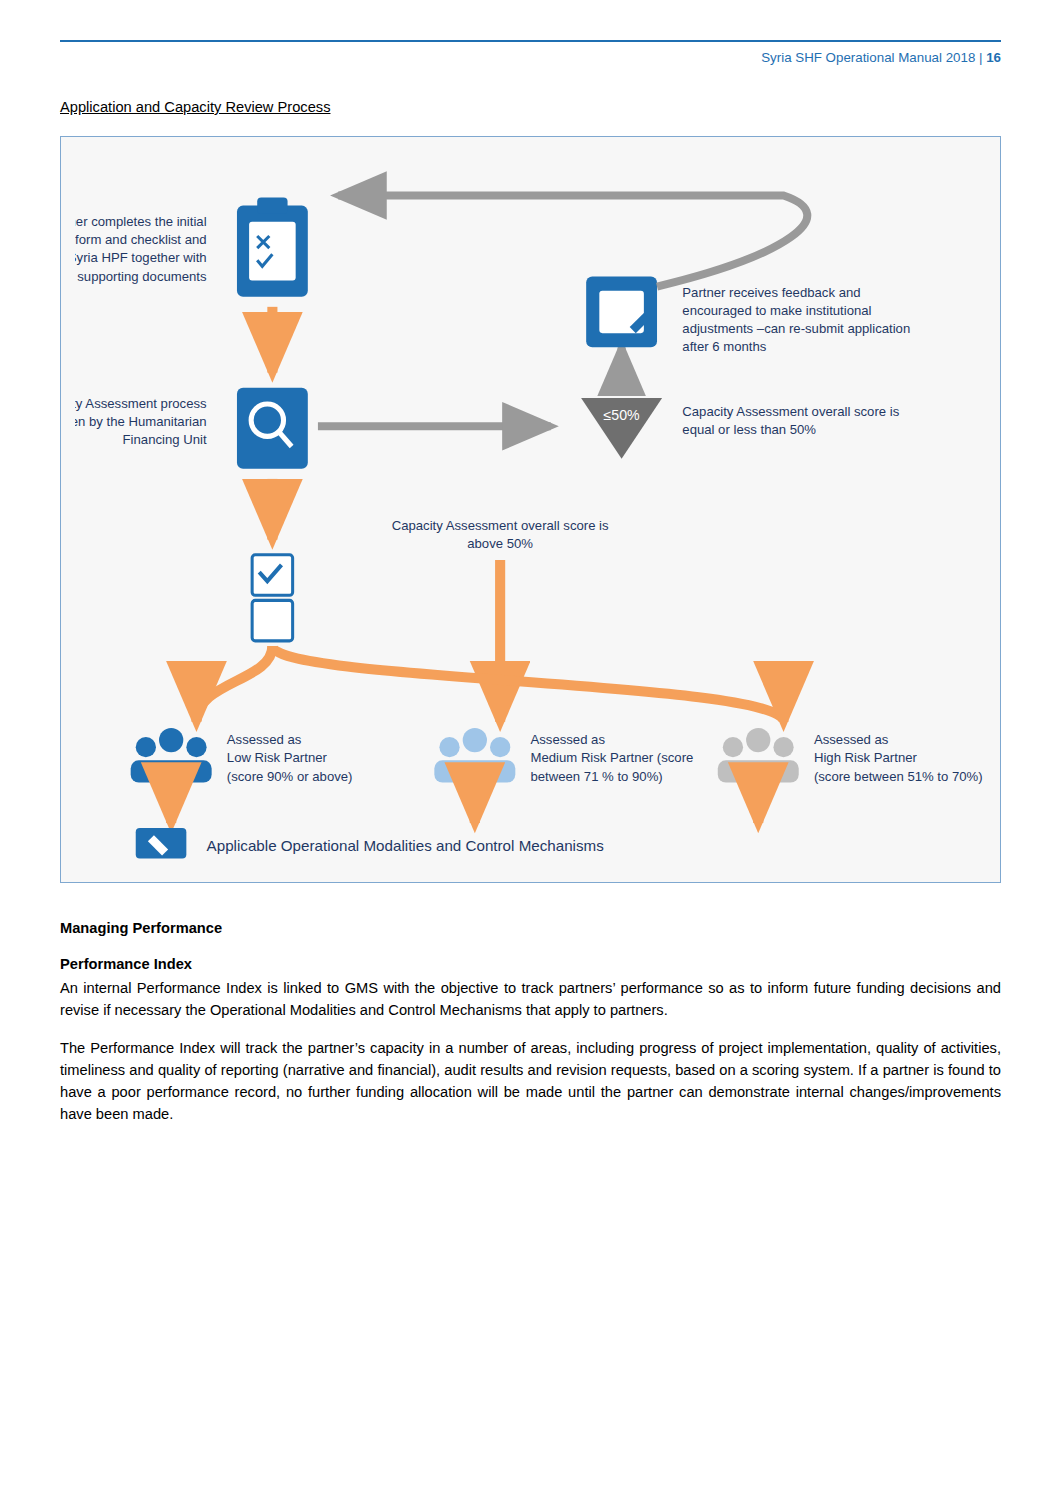Syria SHF Operational Manual 2018 | 16
Application and Capacity Review Process
Partner completes the initial a plication form and checklist and submits to Syria HPF together with requested supporting documents Capacity Assessment process undertaken by the Humanitarian Financing Unit ≤50% Capacity Assessment overall score is equal or less than 50% Partner receives feedback and encouraged to make institutional adjustments –can re-submit application after 6 months Capacity Assessment overall score is above 50% Assessed as Low Risk Partner (score 90% or above) Assessed as Medium Risk Partner (score between 71 % to 90%) Assessed as High Risk Partner (score between 51% to 70%) Applicable Operational Modalities and Control Mechanisms
Managing Performance
Performance Index
An internal Performance Index is linked to GMS with the objective to track partners’ performance so as to inform future funding decisions and revise if necessary the Operational Modalities and Control Mechanisms that apply to partners.
The Performance Index will track the partner’s capacity in a number of areas, including progress of project implementation, quality of activities, timeliness and quality of reporting (narrative and financial), audit results and revision requests, based on a scoring system. If a partner is found to have a poor performance record, no further funding allocation will be made until the partner can demonstrate internal changes/improvements have been made.